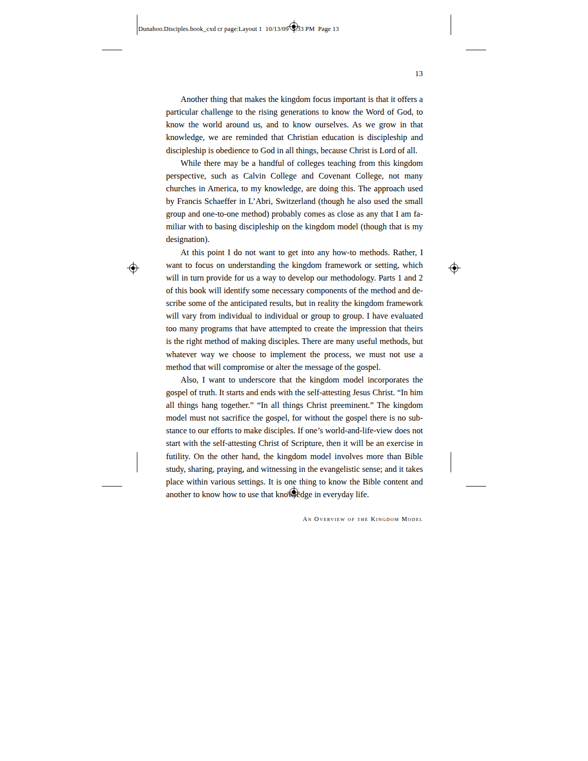Dunahoo.Disciples.book_cxd cr page:Layout 1 10/13/09 5:33 PM Page 13
13
Another thing that makes the kingdom focus important is that it offers a particular challenge to the rising generations to know the Word of God, to know the world around us, and to know ourselves. As we grow in that knowledge, we are reminded that Christian education is discipleship and discipleship is obedience to God in all things, because Christ is Lord of all.
While there may be a handful of colleges teaching from this kingdom perspective, such as Calvin College and Covenant College, not many churches in America, to my knowledge, are doing this. The approach used by Francis Schaeffer in L’Abri, Switzerland (though he also used the small group and one-to-one method) probably comes as close as any that I am familiar with to basing discipleship on the kingdom model (though that is my designation).
At this point I do not want to get into any how-to methods. Rather, I want to focus on understanding the kingdom framework or setting, which will in turn provide for us a way to develop our methodology. Parts 1 and 2 of this book will identify some necessary components of the method and describe some of the anticipated results, but in reality the kingdom framework will vary from individual to individual or group to group. I have evaluated too many programs that have attempted to create the impression that theirs is the right method of making disciples. There are many useful methods, but whatever way we choose to implement the process, we must not use a method that will compromise or alter the message of the gospel.
Also, I want to underscore that the kingdom model incorporates the gospel of truth. It starts and ends with the self-attesting Jesus Christ. “In him all things hang together.” “In all things Christ preeminent.” The kingdom model must not sacrifice the gospel, for without the gospel there is no substance to our efforts to make disciples. If one’s world-and-life-view does not start with the self-attesting Christ of Scripture, then it will be an exercise in futility. On the other hand, the kingdom model involves more than Bible study, sharing, praying, and witnessing in the evangelistic sense; and it takes place within various settings. It is one thing to know the Bible content and another to know how to use that knowledge in everyday life.
An Overview of the Kingdom Model